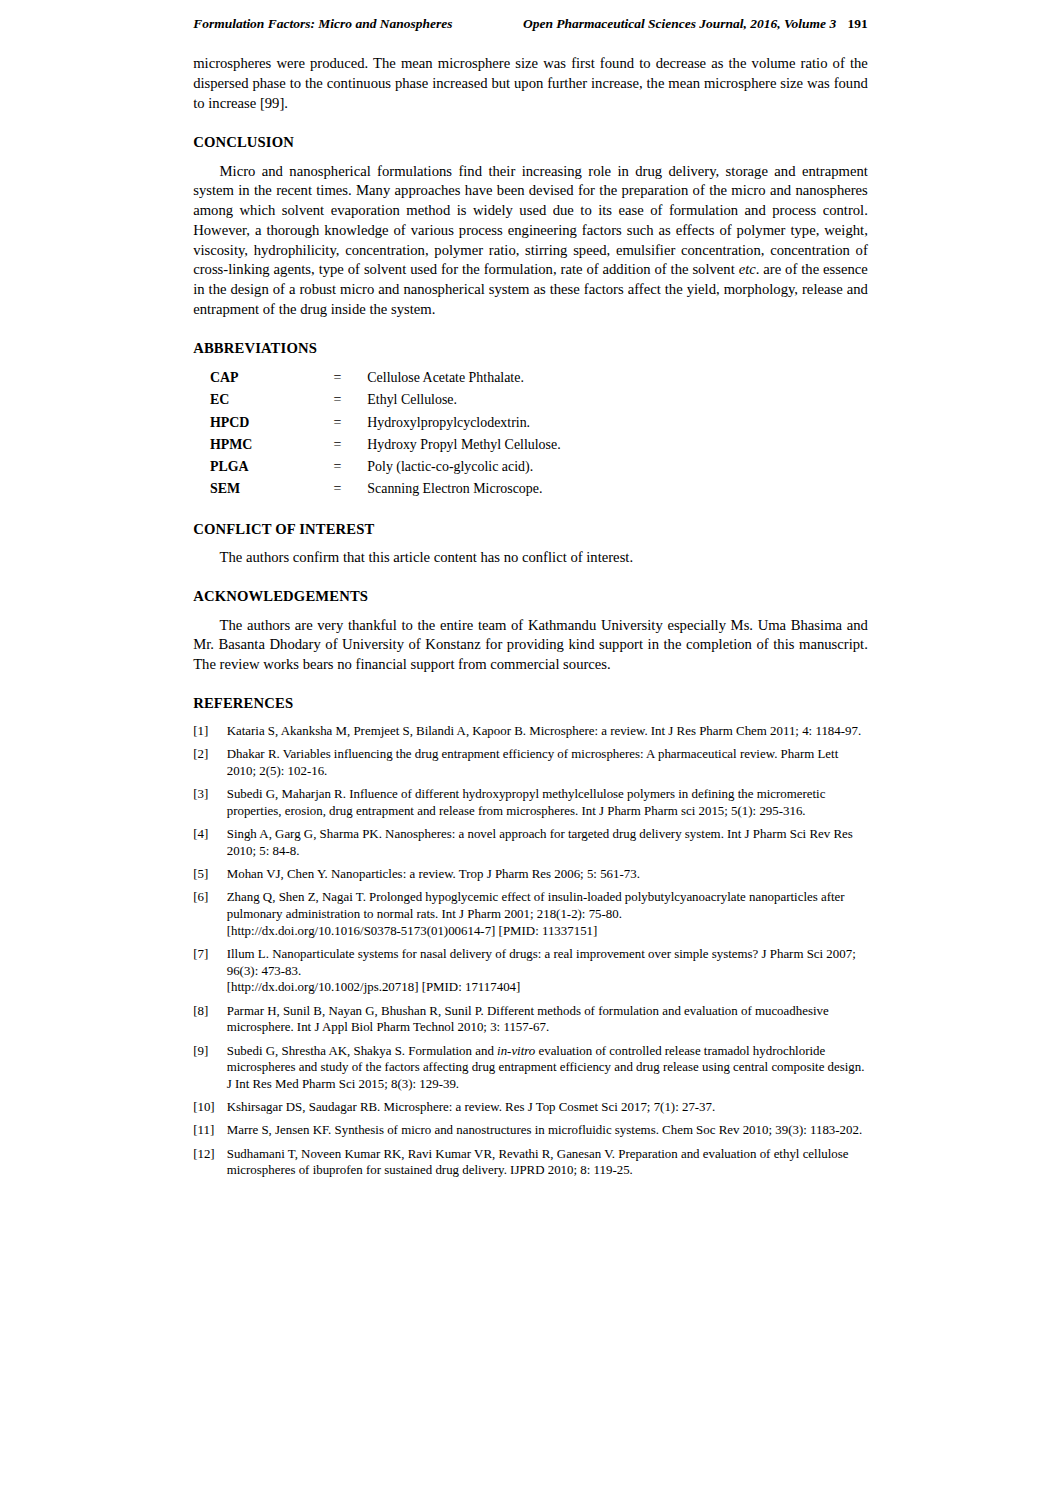Formulation Factors: Micro and Nanospheres
Open Pharmaceutical Sciences Journal, 2016, Volume 3 191
microspheres were produced. The mean microsphere size was first found to decrease as the volume ratio of the dispersed phase to the continuous phase increased but upon further increase, the mean microsphere size was found to increase [99].
Conclusion
Micro and nanospherical formulations find their increasing role in drug delivery, storage and entrapment system in the recent times. Many approaches have been devised for the preparation of the micro and nanospheres among which solvent evaporation method is widely used due to its ease of formulation and process control. However, a thorough knowledge of various process engineering factors such as effects of polymer type, weight, viscosity, hydrophilicity, concentration, polymer ratio, stirring speed, emulsifier concentration, concentration of cross-linking agents, type of solvent used for the formulation, rate of addition of the solvent etc. are of the essence in the design of a robust micro and nanospherical system as these factors affect the yield, morphology, release and entrapment of the drug inside the system.
Abbreviations
| CAP | = | Cellulose Acetate Phthalate. |
| EC | = | Ethyl Cellulose. |
| HPCD | = | Hydroxylpropylcyclodextrin. |
| HPMC | = | Hydroxy Propyl Methyl Cellulose. |
| PLGA | = | Poly (lactic-co-glycolic acid). |
| SEM | = | Scanning Electron Microscope. |
Conflict of Interest
The authors confirm that this article content has no conflict of interest.
Acknowledgements
The authors are very thankful to the entire team of Kathmandu University especially Ms. Uma Bhasima and Mr. Basanta Dhodary of University of Konstanz for providing kind support in the completion of this manuscript. The review works bears no financial support from commercial sources.
References
[1] Kataria S, Akanksha M, Premjeet S, Bilandi A, Kapoor B. Microsphere: a review. Int J Res Pharm Chem 2011; 4: 1184-97.
[2] Dhakar R. Variables influencing the drug entrapment efficiency of microspheres: A pharmaceutical review. Pharm Lett 2010; 2(5): 102-16.
[3] Subedi G, Maharjan R. Influence of different hydroxypropyl methylcellulose polymers in defining the micromeretic properties, erosion, drug entrapment and release from microspheres. Int J Pharm Pharm sci 2015; 5(1): 295-316.
[4] Singh A, Garg G, Sharma PK. Nanospheres: a novel approach for targeted drug delivery system. Int J Pharm Sci Rev Res 2010; 5: 84-8.
[5] Mohan VJ, Chen Y. Nanoparticles: a review. Trop J Pharm Res 2006; 5: 561-73.
[6] Zhang Q, Shen Z, Nagai T. Prolonged hypoglycemic effect of insulin-loaded polybutylcyanoacrylate nanoparticles after pulmonary administration to normal rats. Int J Pharm 2001; 218(1-2): 75-80.
[http://dx.doi.org/10.1016/S0378-5173(01)00614-7] [PMID: 11337151]
[7] Illum L. Nanoparticulate systems for nasal delivery of drugs: a real improvement over simple systems? J Pharm Sci 2007; 96(3): 473-83.
[http://dx.doi.org/10.1002/jps.20718] [PMID: 17117404]
[8] Parmar H, Sunil B, Nayan G, Bhushan R, Sunil P. Different methods of formulation and evaluation of mucoadhesive microsphere. Int J Appl Biol Pharm Technol 2010; 3: 1157-67.
[9] Subedi G, Shrestha AK, Shakya S. Formulation and in-vitro evaluation of controlled release tramadol hydrochloride microspheres and study of the factors affecting drug entrapment efficiency and drug release using central composite design. J Int Res Med Pharm Sci 2015; 8(3): 129-39.
[10] Kshirsagar DS, Saudagar RB. Microsphere: a review. Res J Top Cosmet Sci 2017; 7(1): 27-37.
[11] Marre S, Jensen KF. Synthesis of micro and nanostructures in microfluidic systems. Chem Soc Rev 2010; 39(3): 1183-202.
[12] Sudhamani T, Noveen Kumar RK, Ravi Kumar VR, Revathi R, Ganesan V. Preparation and evaluation of ethyl cellulose microspheres of ibuprofen for sustained drug delivery. IJPRD 2010; 8: 119-25.